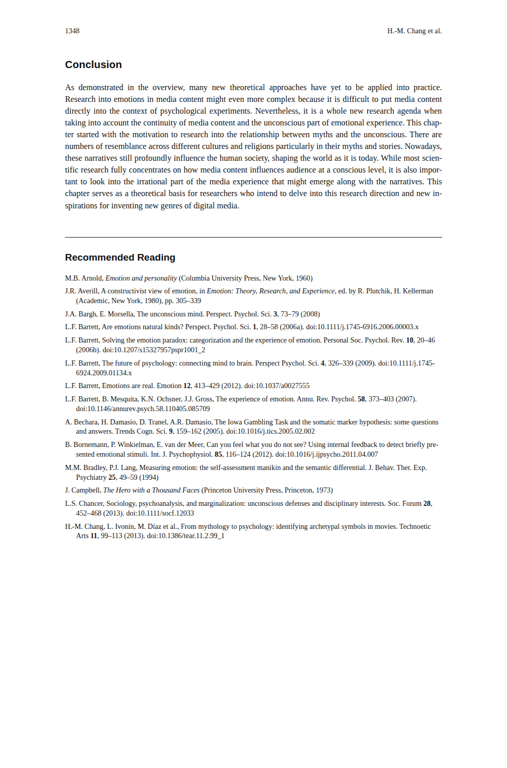1348 H.-M. Chang et al.
Conclusion
As demonstrated in the overview, many new theoretical approaches have yet to be applied into practice. Research into emotions in media content might even more complex because it is difficult to put media content directly into the context of psychological experiments. Nevertheless, it is a whole new research agenda when taking into account the continuity of media content and the unconscious part of emotional experience. This chapter started with the motivation to research into the relationship between myths and the unconscious. There are numbers of resemblance across different cultures and religions particularly in their myths and stories. Nowadays, these narratives still profoundly influence the human society, shaping the world as it is today. While most scientific research fully concentrates on how media content influences audience at a conscious level, it is also important to look into the irrational part of the media experience that might emerge along with the narratives. This chapter serves as a theoretical basis for researchers who intend to delve into this research direction and new inspirations for inventing new genres of digital media.
Recommended Reading
M.B. Arnold, Emotion and personality (Columbia University Press, New York, 1960)
J.R. Averill, A constructivist view of emotion, in Emotion: Theory, Research, and Experience, ed. by R. Plutchik, H. Kellerman (Academic, New York, 1980), pp. 305–339
J.A. Bargh, E. Morsella, The unconscious mind. Perspect. Psychol. Sci. 3, 73–79 (2008)
L.F. Barrett, Are emotions natural kinds? Perspect. Psychol. Sci. 1, 28–58 (2006a). doi:10.1111/j.1745-6916.2006.00003.x
L.F. Barrett, Solving the emotion paradox: categorization and the experience of emotion. Personal Soc. Psychol. Rev. 10, 20–46 (2006b). doi:10.1207/s15327957pspr1001_2
L.F. Barrett, The future of psychology: connecting mind to brain. Perspect Psychol. Sci. 4, 326–339 (2009). doi:10.1111/j.1745-6924.2009.01134.x
L.F. Barrett, Emotions are real. Emotion 12, 413–429 (2012). doi:10.1037/a0027555
L.F. Barrett, B. Mesquita, K.N. Ochsner, J.J. Gross, The experience of emotion. Annu. Rev. Psychol. 58, 373–403 (2007). doi:10.1146/annurev.psych.58.110405.085709
A. Bechara, H. Damasio, D. Tranel, A.R. Damasio, The Iowa Gambling Task and the somatic marker hypothesis: some questions and answers. Trends Cogn. Sci. 9, 159–162 (2005). doi:10.1016/j.tics.2005.02.002
B. Bornemann, P. Winkielman, E. van der Meer, Can you feel what you do not see? Using internal feedback to detect briefly presented emotional stimuli. Int. J. Psychophysiol. 85, 116–124 (2012). doi:10.1016/j.ijpsycho.2011.04.007
M.M. Bradley, P.J. Lang, Measuring emotion: the self-assessment manikin and the semantic differential. J. Behav. Ther. Exp. Psychiatry 25, 49–59 (1994)
J. Campbell, The Hero with a Thousand Faces (Princeton University Press, Princeton, 1973)
L.S. Chancer, Sociology, psychoanalysis, and marginalization: unconscious defenses and disciplinary interests. Soc. Forum 28, 452–468 (2013). doi:10.1111/socf.12033
H.-M. Chang, L. Ivonin, M. Díaz et al., From mythology to psychology: identifying archetypal symbols in movies. Technoetic Arts 11, 99–113 (2013). doi:10.1386/tear.11.2.99_1